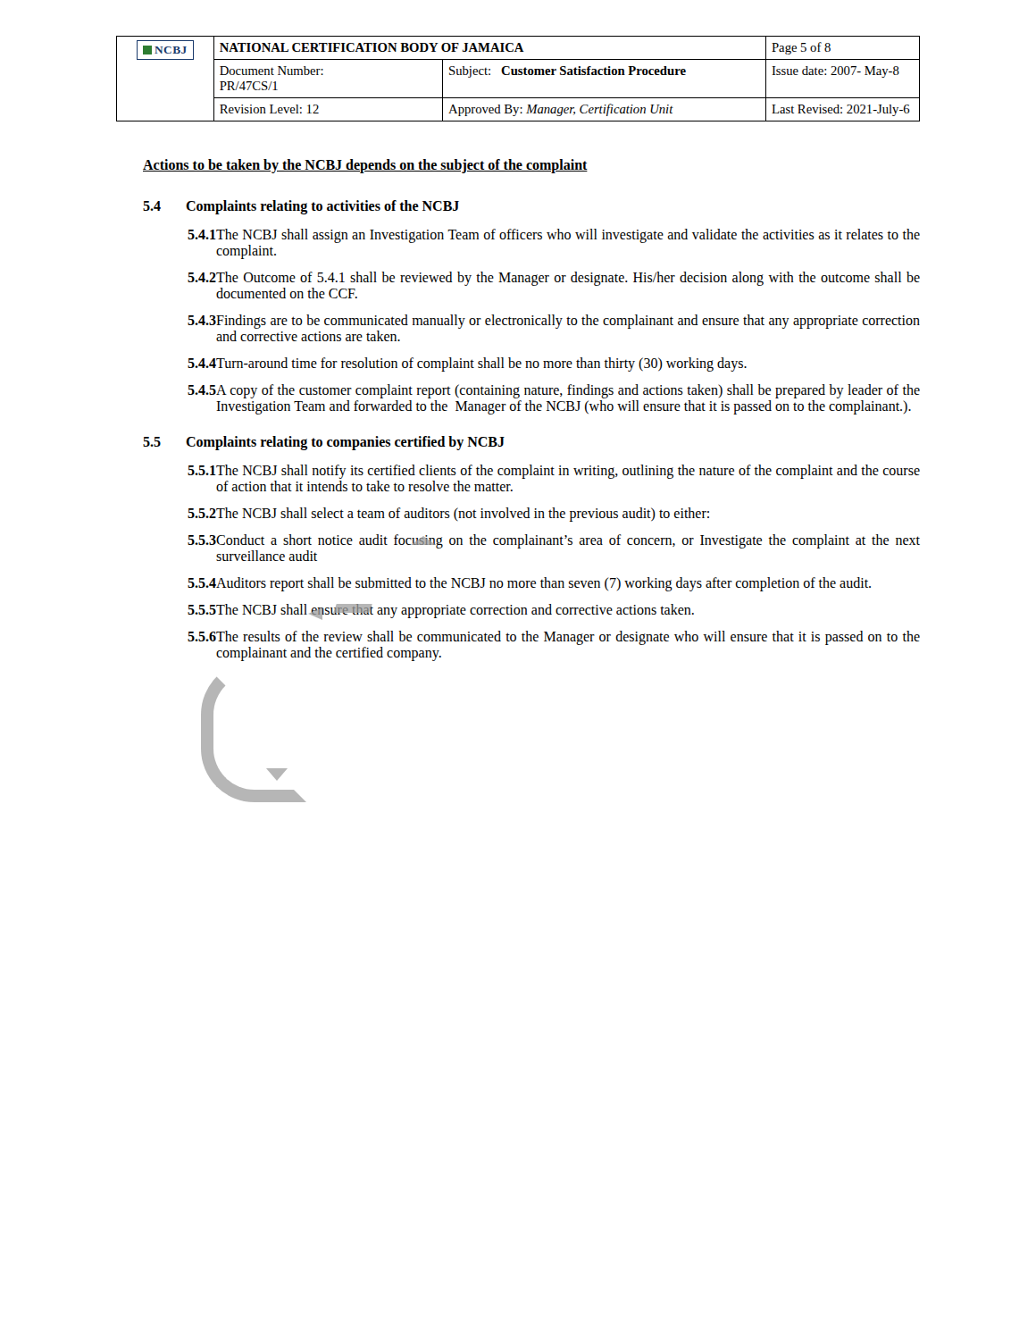| NCBJ | NATIONAL CERTIFICATION BODY OF JAMAICA | Page 5 of 8 |
| Document Number: PR/47CS/1 | Subject: Customer Satisfaction Procedure | Issue date: 2007- May-8 |
| Revision Level: 12 | Approved By: Manager, Certification Unit | Last Revised: 2021-July-6 |
Actions to be taken by the NCBJ depends on the subject of the complaint
5.4 Complaints relating to activities of the NCBJ
5.4.1 The NCBJ shall assign an Investigation Team of officers who will investigate and validate the activities as it relates to the complaint.
5.4.2 The Outcome of 5.4.1 shall be reviewed by the Manager or designate. His/her decision along with the outcome shall be documented on the CCF.
5.4.3 Findings are to be communicated manually or electronically to the complainant and ensure that any appropriate correction and corrective actions are taken.
5.4.4 Turn-around time for resolution of complaint shall be no more than thirty (30) working days.
5.4.5 A copy of the customer complaint report (containing nature, findings and actions taken) shall be prepared by leader of the Investigation Team and forwarded to the Manager of the NCBJ (who will ensure that it is passed on to the complainant.).
5.5 Complaints relating to companies certified by NCBJ
5.5.1 The NCBJ shall notify its certified clients of the complaint in writing, outlining the nature of the complaint and the course of action that it intends to take to resolve the matter.
5.5.2 The NCBJ shall select a team of auditors (not involved in the previous audit) to either:
5.5.3 Conduct a short notice audit focusing on the complainant’s area of concern, or Investigate the complaint at the next surveillance audit
5.5.4 Auditors report shall be submitted to the NCBJ no more than seven (7) working days after completion of the audit.
5.5.5 The NCBJ shall ensure that any appropriate correction and corrective actions taken.
5.5.6 The results of the review shall be communicated to the Manager or designate who will ensure that it is passed on to the complainant and the certified company.